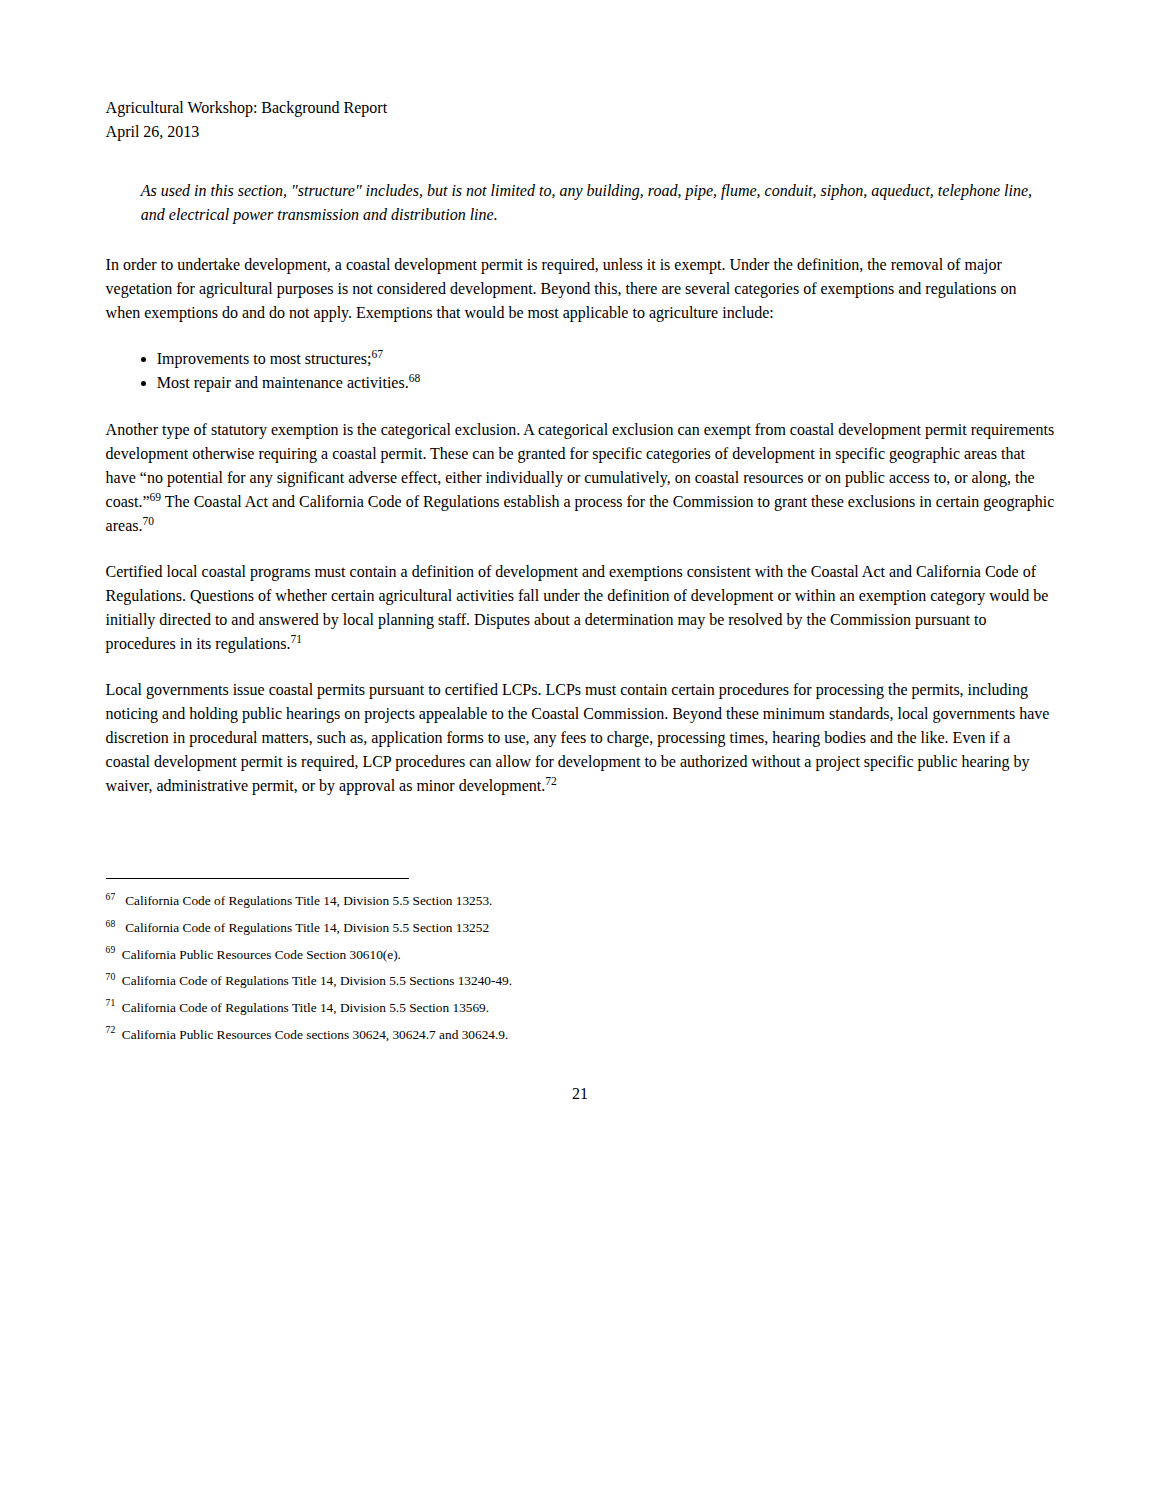Agricultural Workshop: Background Report
April 26, 2013
As used in this section, "structure" includes, but is not limited to, any building, road, pipe, flume, conduit, siphon, aqueduct, telephone line, and electrical power transmission and distribution line.
In order to undertake development, a coastal development permit is required, unless it is exempt. Under the definition, the removal of major vegetation for agricultural purposes is not considered development. Beyond this, there are several categories of exemptions and regulations on when exemptions do and do not apply. Exemptions that would be most applicable to agriculture include:
Improvements to most structures;67
Most repair and maintenance activities.68
Another type of statutory exemption is the categorical exclusion. A categorical exclusion can exempt from coastal development permit requirements development otherwise requiring a coastal permit. These can be granted for specific categories of development in specific geographic areas that have “no potential for any significant adverse effect, either individually or cumulatively, on coastal resources or on public access to, or along, the coast.”69 The Coastal Act and California Code of Regulations establish a process for the Commission to grant these exclusions in certain geographic areas.70
Certified local coastal programs must contain a definition of development and exemptions consistent with the Coastal Act and California Code of Regulations. Questions of whether certain agricultural activities fall under the definition of development or within an exemption category would be initially directed to and answered by local planning staff. Disputes about a determination may be resolved by the Commission pursuant to procedures in its regulations.71
Local governments issue coastal permits pursuant to certified LCPs. LCPs must contain certain procedures for processing the permits, including noticing and holding public hearings on projects appealable to the Coastal Commission. Beyond these minimum standards, local governments have discretion in procedural matters, such as, application forms to use, any fees to charge, processing times, hearing bodies and the like. Even if a coastal development permit is required, LCP procedures can allow for development to be authorized without a project specific public hearing by waiver, administrative permit, or by approval as minor development.72
67 California Code of Regulations Title 14, Division 5.5 Section 13253.
68 California Code of Regulations Title 14, Division 5.5 Section 13252
69 California Public Resources Code Section 30610(e).
70 California Code of Regulations Title 14, Division 5.5 Sections 13240-49.
71 California Code of Regulations Title 14, Division 5.5 Section 13569.
72 California Public Resources Code sections 30624, 30624.7 and 30624.9.
21